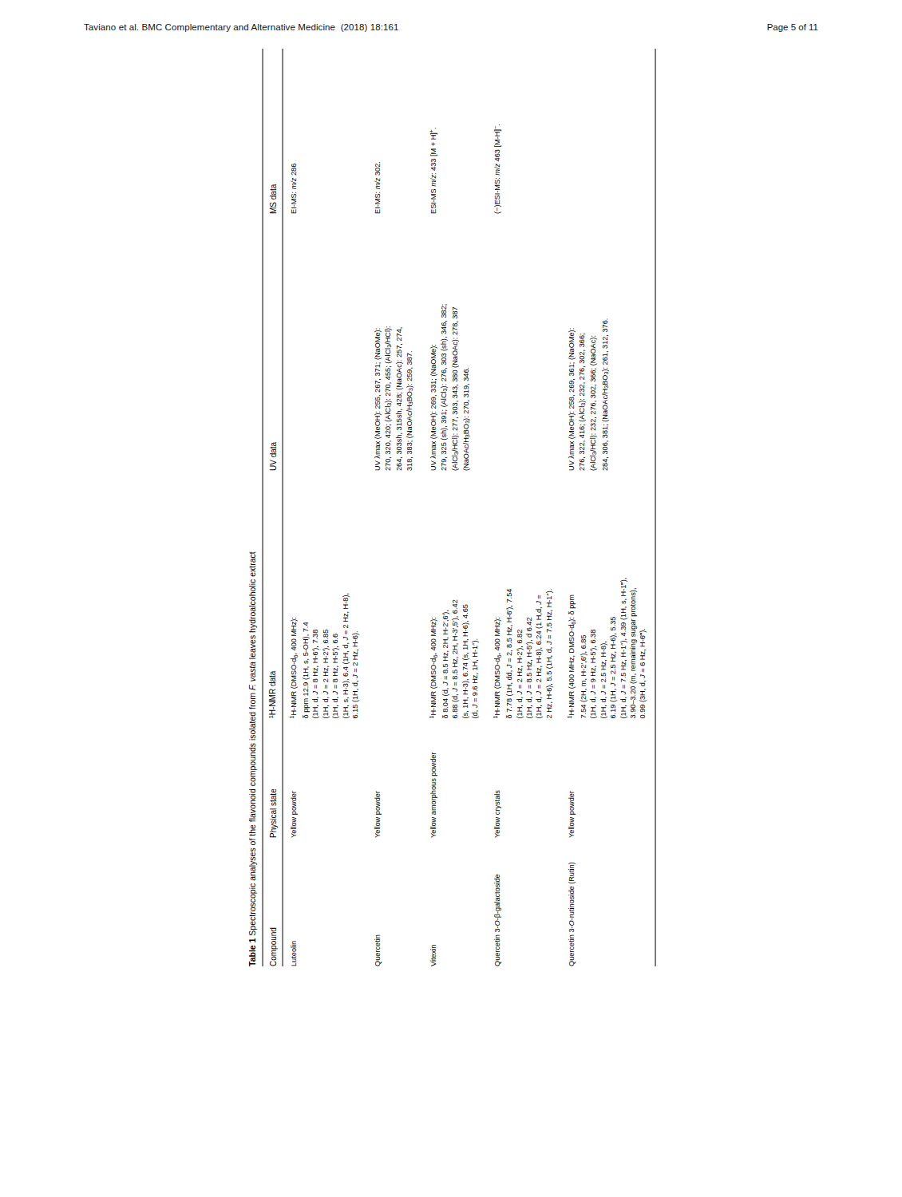Taviano et al. BMC Complementary and Alternative Medicine (2018) 18:161
Page 5 of 11
Table 1 Spectroscopic analyses of the flavonoid compounds isolated from F. vasta leaves hydroalcoholic extract
| Compound | Physical state | 1 H-NMR data | UV data | MS data |
| --- | --- | --- | --- | --- |
| Luteolin | Yellow powder | 1 H-NMR (DMSO-d 6 , 400 MHz): δ ppm 12.9 (1H, s, 5-OH), 7.4 (1H, d, J = 8 Hz, H-6′), 7.38 (1H, d, J = 2 Hz, H-2′), 6.85 (1H, d, J = 8 Hz, H-5′), 6.6 (1H, s, H-3), 6.4 (1H, d, J = 2 Hz, H-8), 6.15 (1H, d, J = 2 Hz, H-6). | | EI-MS: m/z 286 |
| Quercetin | Yellow powder | | UV λmax (MeOH): 255, 267, 371; (NaOMe): 270, 320, 420; (AlCl 3 ): 270, 455; (AlCl 3 /HCl): 264, 303sh, 315sh, 428; (NaOAc): 257, 274, 318, 383; (NaOAc/H 3 BO 3 ): 259, 387. | EI-MS: m/z 302. |
| Vitexin | Yellow amorphous powder | 1 H-NMR (DMSO-d 6 , 400 MHz): δ 8.04 (d, J = 8.5 Hz, 2H, H-2′,6′), 6.88 (d, J = 8.5 Hz, 2H, H-3′,5′), 6.42 (s, 1H, H-3), 6.74 (s, 1H, H-6), 4.65 (d, J = 9.6 Hz, 1H, H-1″). | UV λmax (MeOH): 269, 331; (NaOMe): 279, 325 (sh), 391; (AlCl 3 ): 276, 303 (sh), 346, 382; (AlCl 3 /HCl): 277, 303, 343, 380 (NaOAc): 278, 387 (NaOAc/H 3 BO 3 ): 270, 319, 346. | ESI-MS m/z : 433 [M + H] + . |
| Quercetin 3- O -β-galactoside | Yellow crystals | 1 H-NMR (DMSO-d 6 , 400 MHz): δ 7.78 (1H, dd, J = 2, 8.5 Hz, H-6′), 7.54 (1H, d, J = 2 Hz, H-2′), 6.82 (1H, d, J = 8.5 Hz, H-5′), d 6.42 (1H, d, J = 2 Hz, H-8), 6.24 (1 H,d, J = 2 Hz, H-6), 5.5 (1H, d, J = 7.5 Hz, H-1″). | | (−)ESI-MS: m/z 463 [M-H] − . |
| Quercetin 3- O -rutinoside (Rutin) | Yellow powder | 1 H-NMR (400 MHz, DMSO-d 6 ): δ ppm 7.54 (2H, m, H-2′,6′), 6.85 (1H, d, J = 9 Hz, H-5′), 6.38 (1H, d, J = 2.5 Hz, H-8), 6.19 (1H, J = 2.5 Hz, H-6), 5.35 (1H, d, J = 7.5 Hz, H-1″), 4.39 (1H, s, H-1‴), 3.90–3.20 (m, remaining sugar protons), 0.99 (3H, d, J = 6 Hz, H-6‴). | UV λmax (MeOH): 258, 269, 361; (NaOMe): 276, 322, 416; (AlCl 3 ): 232, 276, 302, 366; (AlCl 3 /HCl): 232, 276, 302, 366; (NaOAc): 284, 306, 381; (NaOAc/H 3 BO 3 ): 261, 312, 376. | |